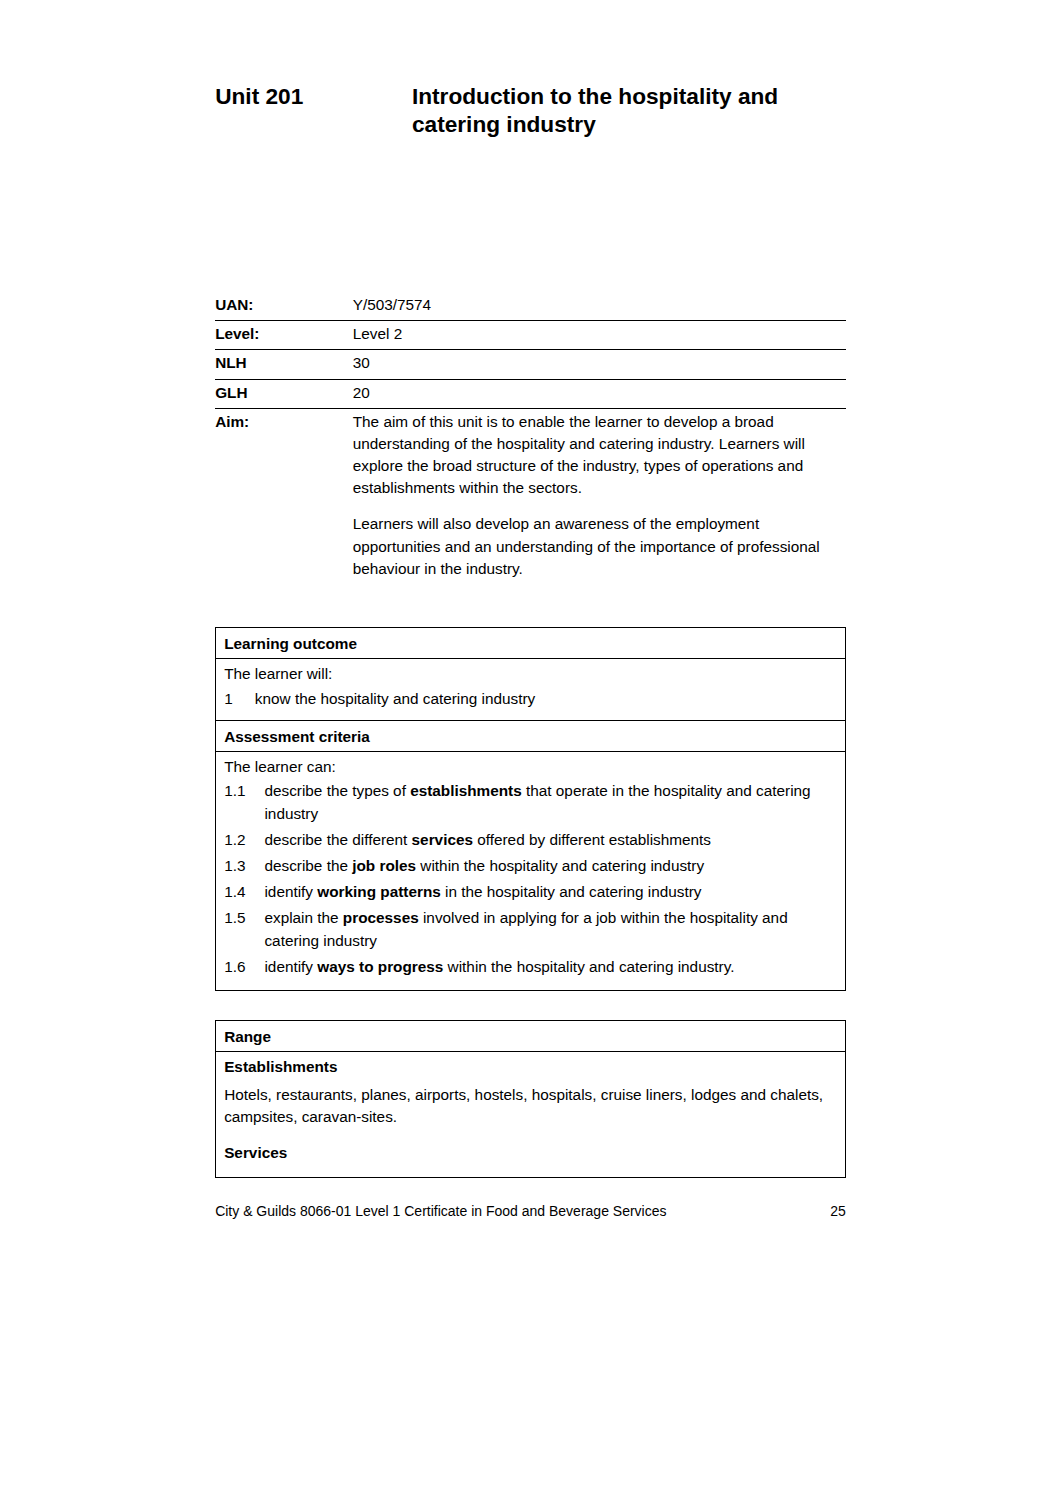Unit 201
Introduction to the hospitality and catering industry
| UAN: | Y/503/7574 |
| Level: | Level 2 |
| NLH | 30 |
| GLH | 20 |
| Aim: | The aim of this unit is to enable the learner to develop a broad understanding of the hospitality and catering industry. Learners will explore the broad structure of the industry, types of operations and establishments within the sectors. Learners will also develop an awareness of the employment opportunities and an understanding of the importance of professional behaviour in the industry. |
Learning outcome
The learner will:
1 know the hospitality and catering industry
Assessment criteria
The learner can:
1.1 describe the types of establishments that operate in the hospitality and catering industry
1.2 describe the different services offered by different establishments
1.3 describe the job roles within the hospitality and catering industry
1.4 identify working patterns in the hospitality and catering industry
1.5 explain the processes involved in applying for a job within the hospitality and catering industry
1.6 identify ways to progress within the hospitality and catering industry.
Range
Establishments
Hotels, restaurants, planes, airports, hostels, hospitals, cruise liners, lodges and chalets, campsites, caravan-sites.
Services
City & Guilds 8066-01 Level 1 Certificate in Food and Beverage Services
25